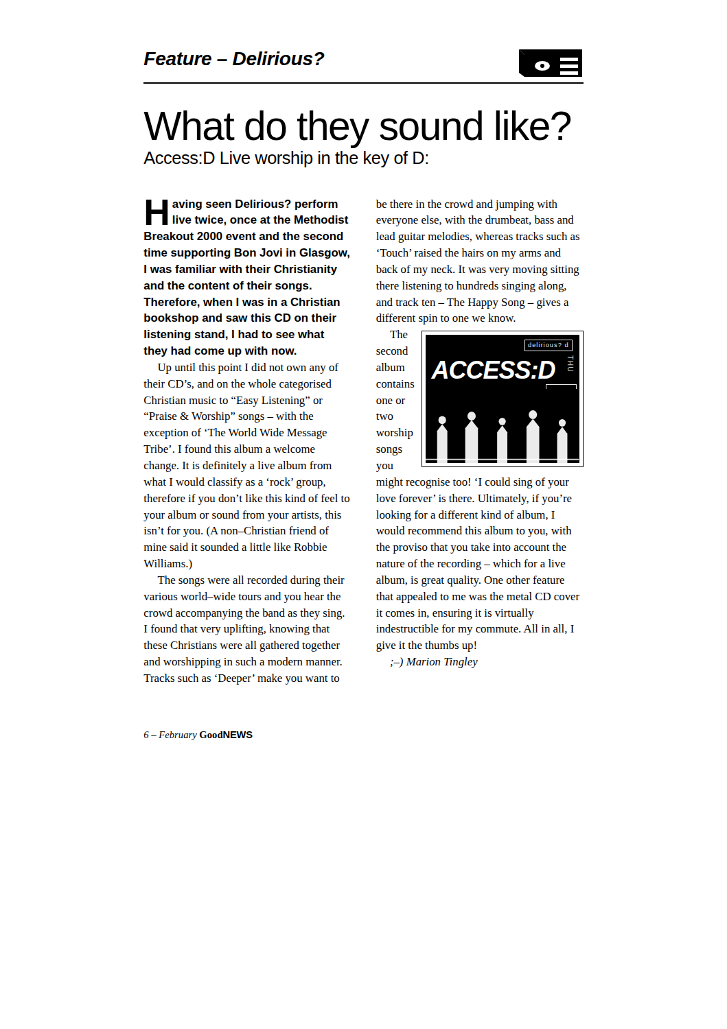Feature – Delirious?
Delirious? logo mark
What do they sound like?
Access:D Live worship in the key of D:
Having seen Delirious? perform live twice, once at the Methodist Breakout 2000 event and the second time supporting Bon Jovi in Glasgow, I was familiar with their Christianity and the content of their songs. Therefore, when I was in a Christian bookshop and saw this CD on their listening stand, I had to see what they had come up with now.
Up until this point I did not own any of their CD’s, and on the whole categorised Christian music to “Easy Listening” or “Praise & Worship” songs – with the exception of ‘The World Wide Message Tribe’. I found this album a welcome change. It is definitely a live album from what I would classify as a ‘rock’ group, therefore if you don’t like this kind of feel to your album or sound from your artists, this isn’t for you. (A non–Christian friend of mine said it sounded a little like Robbie Williams.)
The songs were all recorded during their various world–wide tours and you hear the crowd accompanying the band as they sing. I found that very uplifting, knowing that these Christians were all gathered together and worshipping in such a modern manner. Tracks such as ‘Deeper’ make you want to be there in the crowd and jumping with everyone else, with the drumbeat, bass and lead guitar melodies, whereas tracks such as ‘Touch’ raised the hairs on my arms and back of my neck. It was very moving sitting there listening to hundreds singing along, and track ten – The Happy Song – gives a different spin to one we know.
delirious? d
ACCESS:D
LIVE WORSHIP IN THE KEY OF D: 25 OUTSTANDING LIVE TRACKS TAKING YOU ON THE DELIRIOUS? JOURNEY
THU
9252
The second album contains one or two worship songs you might recognise too! ‘I could sing of your love forever’ is there. Ultimately, if you’re looking for a different kind of album, I would recommend this album to you, with the proviso that you take into account the nature of the recording – which for a live album, is great quality. One other feature that appealed to me was the metal CD cover it comes in, ensuring it is virtually indestructible for my commute. All in all, I give it the thumbs up!
;–) Marion Tingley
6 – February Good NEWS